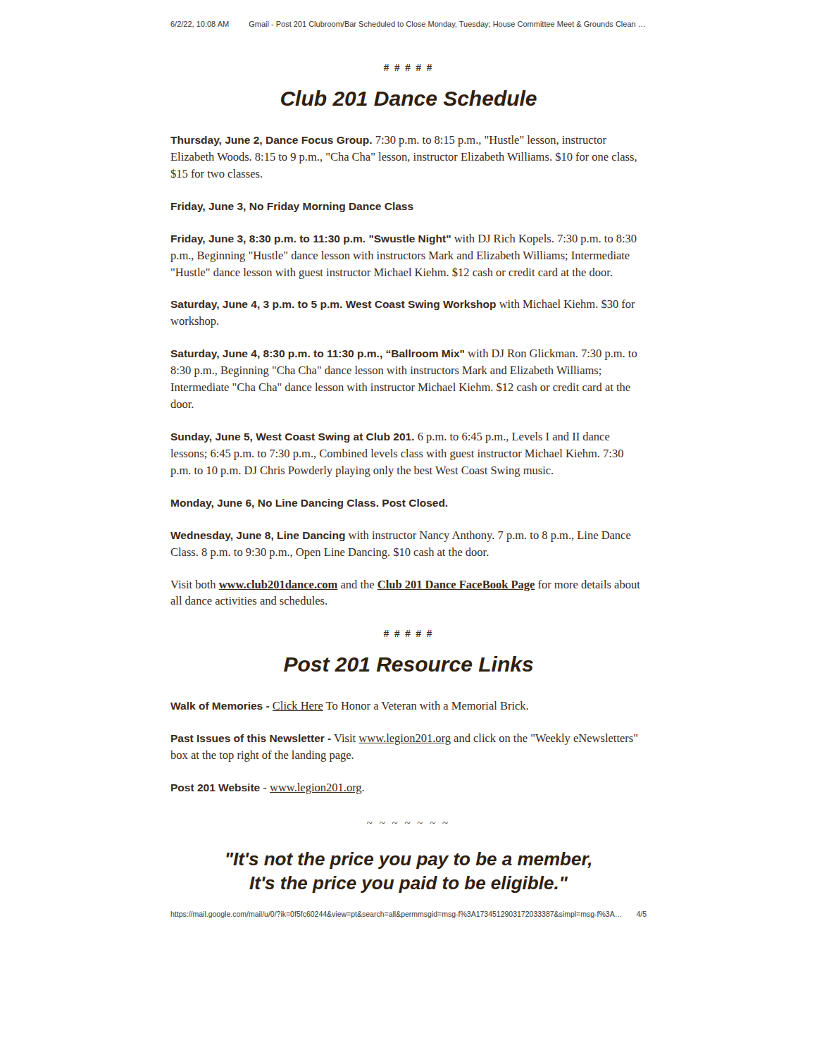6/2/22, 10:08 AM Gmail - Post 201 Clubroom/Bar Scheduled to Close Monday, Tuesday; House Committee Meet & Grounds Clean Up Set for Satur…
# # # # #
Club 201 Dance Schedule
Thursday, June 2, Dance Focus Group. 7:30 p.m. to 8:15 p.m., "Hustle" lesson, instructor Elizabeth Woods. 8:15 to 9 p.m., "Cha Cha" lesson, instructor Elizabeth Williams. $10 for one class, $15 for two classes.
Friday, June 3, No Friday Morning Dance Class
Friday, June 3, 8:30 p.m. to 11:30 p.m. "Swustle Night" with DJ Rich Kopels. 7:30 p.m. to 8:30 p.m., Beginning "Hustle" dance lesson with instructors Mark and Elizabeth Williams; Intermediate "Hustle" dance lesson with guest instructor Michael Kiehm. $12 cash or credit card at the door.
Saturday, June 4, 3 p.m. to 5 p.m. West Coast Swing Workshop with Michael Kiehm. $30 for workshop.
Saturday, June 4, 8:30 p.m. to 11:30 p.m., “Ballroom Mix" with DJ Ron Glickman. 7:30 p.m. to 8:30 p.m., Beginning "Cha Cha" dance lesson with instructors Mark and Elizabeth Williams; Intermediate "Cha Cha" dance lesson with instructor Michael Kiehm. $12 cash or credit card at the door.
Sunday, June 5, West Coast Swing at Club 201. 6 p.m. to 6:45 p.m., Levels I and II dance lessons; 6:45 p.m. to 7:30 p.m., Combined levels class with guest instructor Michael Kiehm. 7:30 p.m. to 10 p.m. DJ Chris Powderly playing only the best West Coast Swing music.
Monday, June 6, No Line Dancing Class. Post Closed.
Wednesday, June 8, Line Dancing with instructor Nancy Anthony. 7 p.m. to 8 p.m., Line Dance Class. 8 p.m. to 9:30 p.m., Open Line Dancing. $10 cash at the door.
Visit both www.club201dance.com and the Club 201 Dance FaceBook Page for more details about all dance activities and schedules.
# # # # #
Post 201 Resource Links
Walk of Memories - Click Here To Honor a Veteran with a Memorial Brick.
Past Issues of this Newsletter - Visit www.legion201.org and click on the "Weekly eNewsletters" box at the top right of the landing page.
Post 201 Website - www.legion201.org.
~ ~ ~ ~ ~ ~ ~
"It's not the price you pay to be a member,
It's the price you paid to be eligible."
https://mail.google.com/mail/u/0/?ik=0f5fc60244&view=pt&search=all&permmsgid=msg-f%3A1734512903172033387&simpl=msg-f%3A17345129031… 4/5